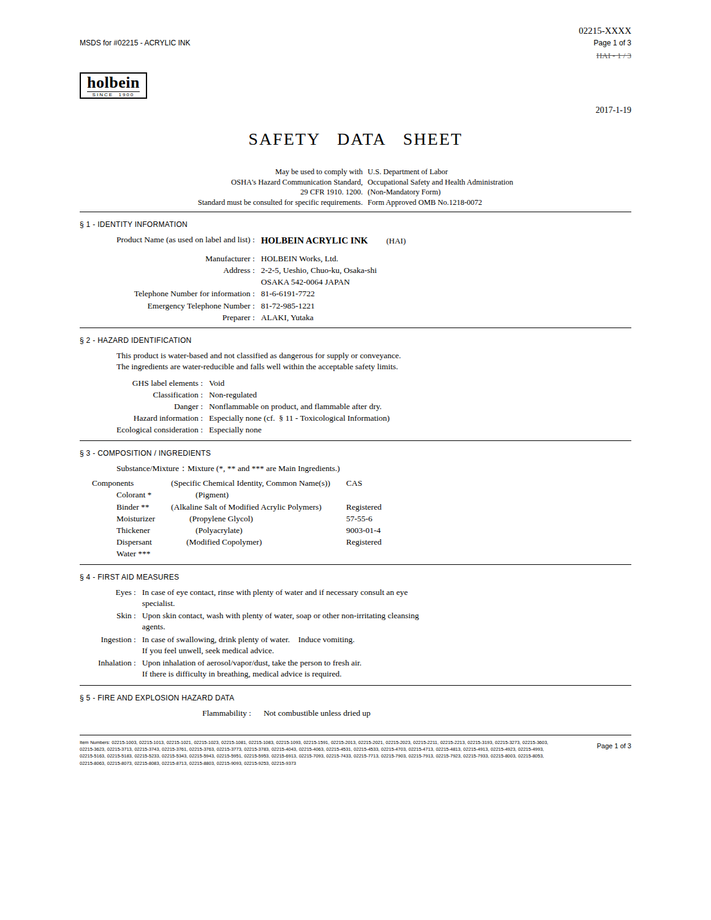02215-XXXX
Page 1 of 3
HAI - 1 / 3
MSDS for #02215 - ACRYLIC INK
holbein
SINCE 1900
2017-1-19
SAFETY DATA SHEET
| May be used to comply with | U.S. Department of Labor |
| OSHA's Hazard Communication Standard, | Occupational Safety and Health Administration |
| 29 CFR 1910. 1200. | (Non-Mandatory Form) |
| Standard must be consulted for specific requirements. | Form Approved OMB No.1218-0072 |
§ 1 - IDENTITY INFORMATION
| Product Name (as used on label and list) : | HOLBEIN ACRYLIC INK (HAI) |
| Manufacturer : | HOLBEIN Works, Ltd. |
| Address : | 2-2-5, Ueshio, Chuo-ku, Osaka-shi |
| | OSAKA 542-0064 JAPAN |
| Telephone Number for information : | 81-6-6191-7722 |
| Emergency Telephone Number : | 81-72-985-1221 |
| Preparer : | ALAKI, Yutaka |
§ 2 - HAZARD IDENTIFICATION
This product is water-based and not classified as dangerous for supply or conveyance.
The ingredients are water-reducible and falls well within the acceptable safety limits.
| GHS label elements : | Void |
| Classification : | Non-regulated |
| Danger : | Nonflammable on product, and flammable after dry. |
| Hazard information : | Especially none (cf. § 11 - Toxicological Information) |
| Ecological consideration : | Especially none |
§ 3 - COMPOSITION / INGREDIENTS
Substance/Mixture：Mixture (*, ** and *** are Main Ingredients.)
| Components | (Specific Chemical Identity, Common Name(s)) | CAS |
| Colorant * | (Pigment) | |
| Binder ** | (Alkaline Salt of Modified Acrylic Polymers) | Registered |
| Moisturizer | (Propylene Glycol) | 57-55-6 |
| Thickener | (Polyacrylate) | 9003-01-4 |
| Dispersant | (Modified Copolymer) | Registered |
| Water *** | | |
§ 4 - FIRST AID MEASURES
| Eyes : | In case of eye contact, rinse with plenty of water and if necessary consult an eye specialist. |
| Skin : | Upon skin contact, wash with plenty of water, soap or other non-irritating cleansing agents. |
| Ingestion : | In case of swallowing, drink plenty of water. Induce vomiting. If you feel unwell, seek medical advice. |
| Inhalation : | Upon inhalation of aerosol/vapor/dust, take the person to fresh air. If there is difficulty in breathing, medical advice is required. |
§ 5 - FIRE AND EXPLOSION HAZARD DATA
Flammability : Not combustible unless dried up
Page 1 of 3
Item Numbers: 02215-1003, 02215-1013, 02215-1021, 02215-1023, 02215-1081, 02215-1083, 02215-1093, 02215-1591, 02215-2013, 02215-2021, 02215-2023, 02215-2211, 02215-2213, 02215-3193, 02215-3273, 02215-3603, 02215-3623, 02215-3713, 02215-3743, 02215-3761, 02215-3763, 02215-3773, 02215-3783, 02215-4043, 02215-4063, 02215-4531, 02215-4533, 02215-4703, 02215-4713, 02215-4813, 02215-4913, 02215-4923, 02215-4993, 02215-5163, 02215-5183, 02215-5233, 02215-5343, 02215-5943, 02215-5951, 02215-5953, 02215-6913, 02215-7093, 02215-7433, 02215-7713, 02215-7903, 02215-7913, 02215-7923, 02215-7933, 02215-8003, 02215-8053, 02215-8063, 02215-8073, 02215-8083, 02215-8713, 02215-8803, 02215-9093, 02215-9253, 02215-9373